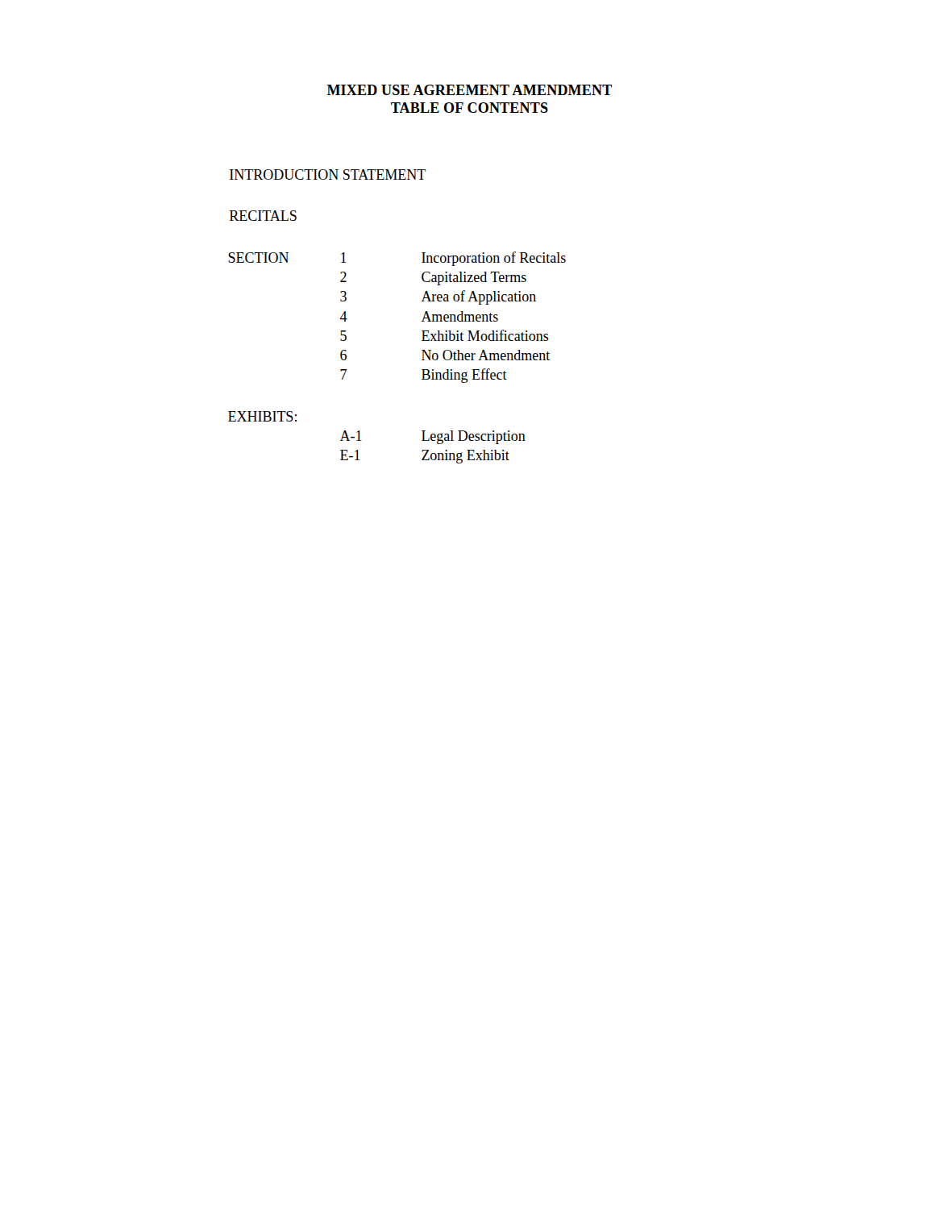MIXED USE AGREEMENT AMENDMENTTABLE OF CONTENTS
INTRODUCTION STATEMENT
RECITALS
| SECTION | 1 | Incorporation of Recitals |
| | 2 | Capitalized Terms |
| | 3 | Area of Application |
| | 4 | Amendments |
| | 5 | Exhibit Modifications |
| | 6 | No Other Amendment |
| | 7 | Binding Effect |
EXHIBITS:
| | A-1 | Legal Description |
| | E-1 | Zoning Exhibit |